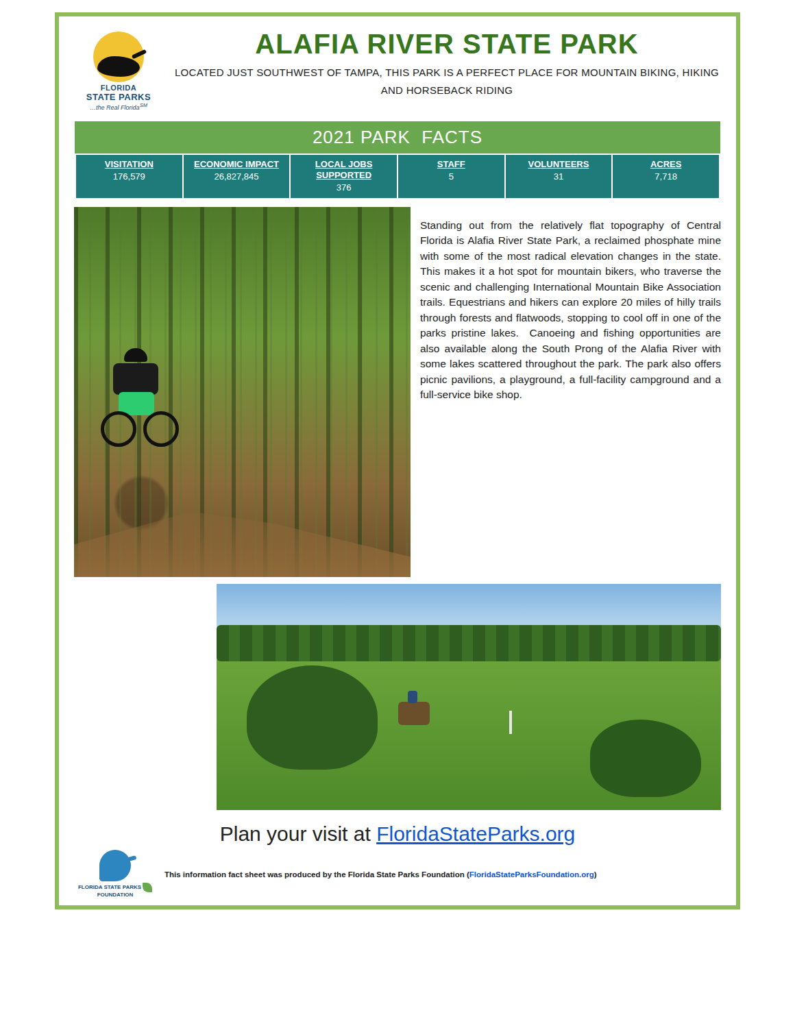FLORIDA
STATE PARKS
…the Real FloridaSM
ALAFIA RIVER STATE PARK
Located just southwest of Tampa, this park is a perfect place for mountain biking, hiking and horseback riding
2021 PARK FACTS
| VISITATION 176,579 | ECONOMIC IMPACT 26,827,845 | LOCAL JOBS SUPPORTED 376 | STAFF 5 | VOLUNTEERS 31 | ACRES 7,718 |
Standing out from the relatively flat topography of Central Florida is Alafia River State Park, a reclaimed phosphate mine with some of the most radical elevation changes in the state. This makes it a hot spot for mountain bikers, who traverse the scenic and challenging International Mountain Bike Association trails. Equestrians and hikers can explore 20 miles of hilly trails through forests and flatwoods, stopping to cool off in one of the parks pristine lakes. Canoeing and fishing opportunities are also available along the South Prong of the Alafia River with some lakes scattered throughout the park. The park also offers picnic pavilions, a playground, a full-facility campground and a full-service bike shop.
Plan your visit at FloridaStateParks.org
FLORIDA STATE PARKS
FOUNDATION
This information fact sheet was produced by the Florida State Parks Foundation (FloridaStateParksFoundation.org)